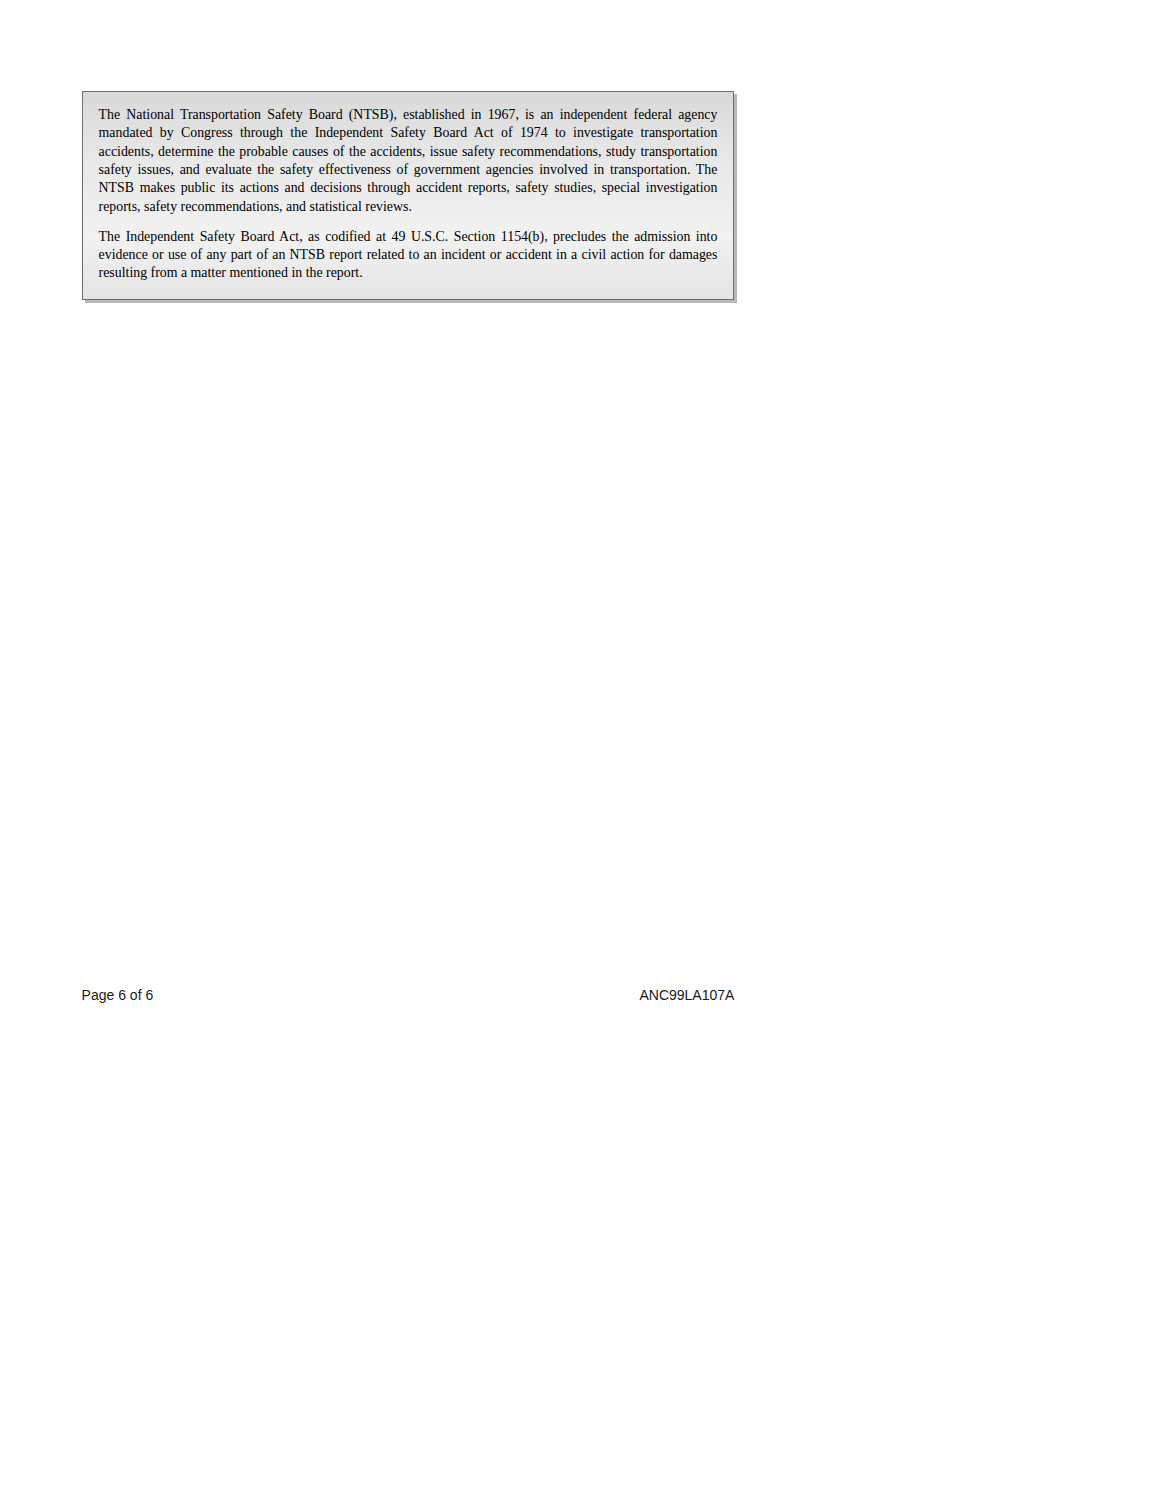The National Transportation Safety Board (NTSB), established in 1967, is an independent federal agency mandated by Congress through the Independent Safety Board Act of 1974 to investigate transportation accidents, determine the probable causes of the accidents, issue safety recommendations, study transportation safety issues, and evaluate the safety effectiveness of government agencies involved in transportation. The NTSB makes public its actions and decisions through accident reports, safety studies, special investigation reports, safety recommendations, and statistical reviews.
The Independent Safety Board Act, as codified at 49 U.S.C. Section 1154(b), precludes the admission into evidence or use of any part of an NTSB report related to an incident or accident in a civil action for damages resulting from a matter mentioned in the report.
Page 6 of 6 ANC99LA107A